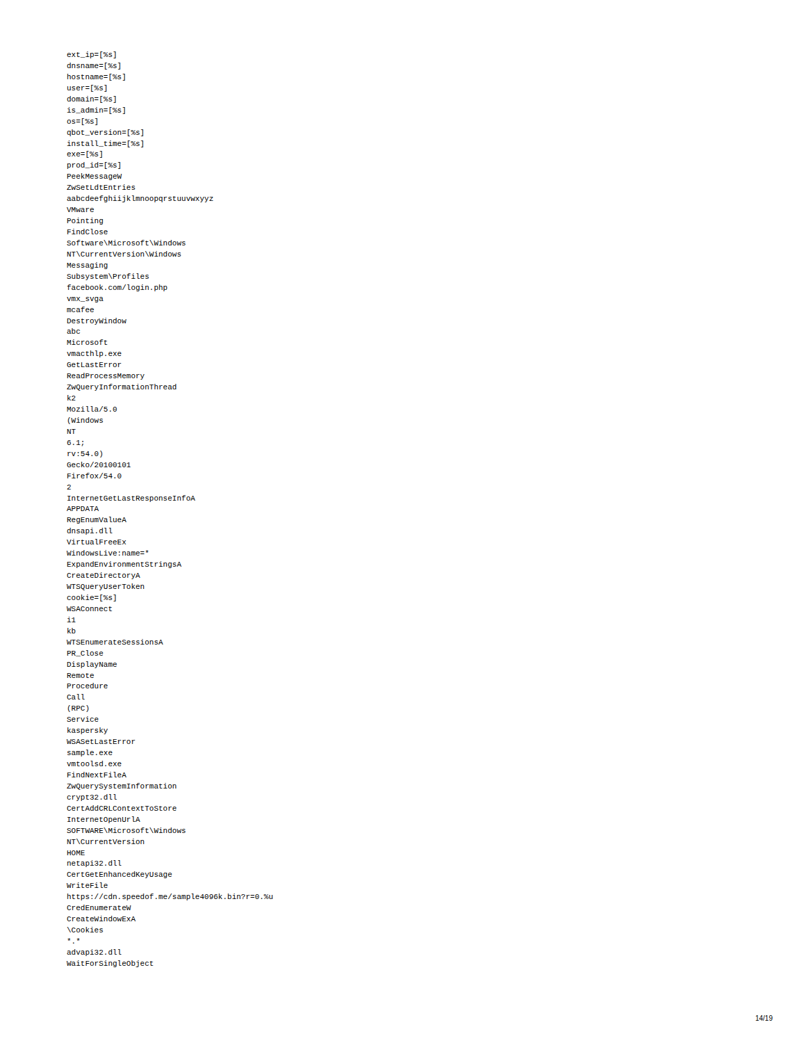ext_ip=[%s]
dnsname=[%s]
hostname=[%s]
user=[%s]
domain=[%s]
is_admin=[%s]
os=[%s]
qbot_version=[%s]
install_time=[%s]
exe=[%s]
prod_id=[%s]
PeekMessageW
ZwSetLdtEntries
aabcdeefghiijklmnoopqrstuuvwxyyz
VMware
Pointing
FindClose
Software\Microsoft\Windows
NT\CurrentVersion\Windows
Messaging
Subsystem\Profiles
facebook.com/login.php
vmx_svga
mcafee
DestroyWindow
abc
Microsoft
vmacthlp.exe
GetLastError
ReadProcessMemory
ZwQueryInformationThread
k2
Mozilla/5.0
(Windows
NT
6.1;
rv:54.0)
Gecko/20100101
Firefox/54.0
2
InternetGetLastResponseInfoA
APPDATA
RegEnumValueA
dnsapi.dll
VirtualFreeEx
WindowsLive:name=*
ExpandEnvironmentStringsA
CreateDirectoryA
WTSQueryUserToken
cookie=[%s]
WSAConnect
i1
kb
WTSEnumerateSessionsA
PR_Close
DisplayName
Remote
Procedure
Call
(RPC)
Service
kaspersky
WSASetLastError
sample.exe
vmtoolsd.exe
FindNextFileA
ZwQuerySystemInformation
crypt32.dll
CertAddCRLContextToStore
InternetOpenUrlA
SOFTWARE\Microsoft\Windows
NT\CurrentVersion
HOME
netapi32.dll
CertGetEnhancedKeyUsage
WriteFile
https://cdn.speedof.me/sample4096k.bin?r=0.%u
CredEnumerateW
CreateWindowExA
\Cookies
*.*
advapi32.dll
WaitForSingleObject
14/19